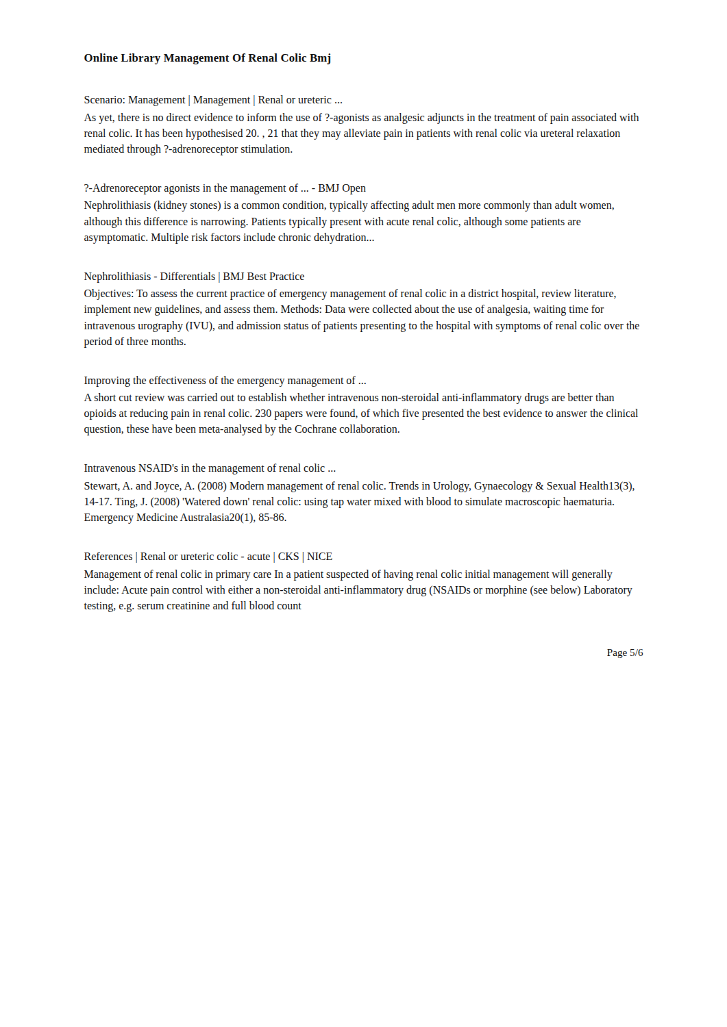Online Library Management Of Renal Colic Bmj
Scenario: Management | Management | Renal or ureteric ...
As yet, there is no direct evidence to inform the use of ?-agonists as analgesic adjuncts in the treatment of pain associated with renal colic. It has been hypothesised 20. , 21 that they may alleviate pain in patients with renal colic via ureteral relaxation mediated through ?-adrenoreceptor stimulation.
?-Adrenoreceptor agonists in the management of ... - BMJ Open
Nephrolithiasis (kidney stones) is a common condition, typically affecting adult men more commonly than adult women, although this difference is narrowing. Patients typically present with acute renal colic, although some patients are asymptomatic. Multiple risk factors include chronic dehydration...
Nephrolithiasis - Differentials | BMJ Best Practice
Objectives: To assess the current practice of emergency management of renal colic in a district hospital, review literature, implement new guidelines, and assess them. Methods: Data were collected about the use of analgesia, waiting time for intravenous urography (IVU), and admission status of patients presenting to the hospital with symptoms of renal colic over the period of three months.
Improving the effectiveness of the emergency management of ...
A short cut review was carried out to establish whether intravenous non-steroidal anti-inflammatory drugs are better than opioids at reducing pain in renal colic. 230 papers were found, of which five presented the best evidence to answer the clinical question, these have been meta-analysed by the Cochrane collaboration.
Intravenous NSAID's in the management of renal colic ...
Stewart, A. and Joyce, A. (2008) Modern management of renal colic. Trends in Urology, Gynaecology & Sexual Health13(3), 14-17. Ting, J. (2008) 'Watered down' renal colic: using tap water mixed with blood to simulate macroscopic haematuria. Emergency Medicine Australasia20(1), 85-86.
References | Renal or ureteric colic - acute | CKS | NICE
Management of renal colic in primary care In a patient suspected of having renal colic initial management will generally include: Acute pain control with either a non-steroidal anti-inflammatory drug (NSAIDs or morphine (see below) Laboratory testing, e.g. serum creatinine and full blood count
Page 5/6